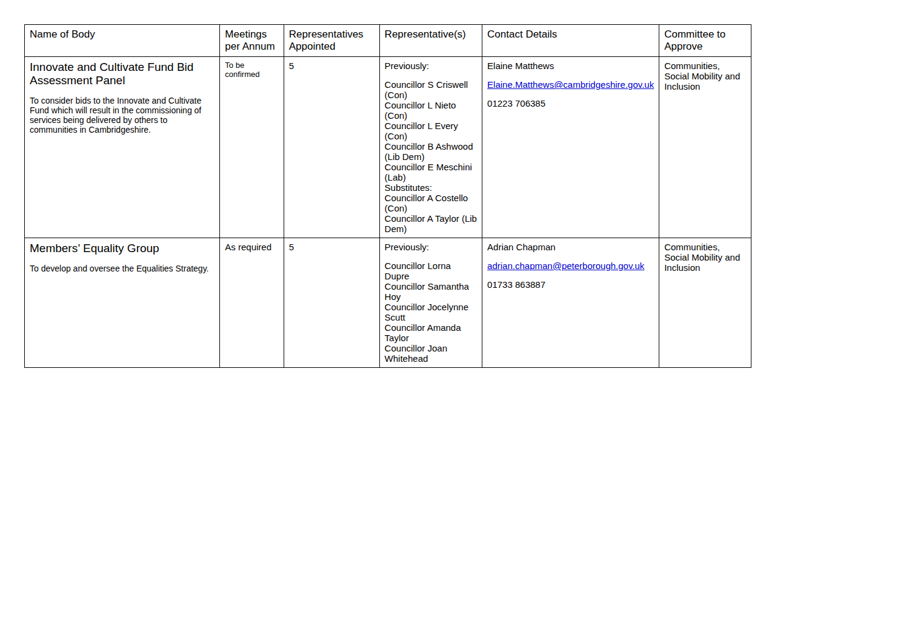| Name of Body | Meetings per Annum | Representatives Appointed | Representative(s) | Contact Details | Committee to Approve |
| --- | --- | --- | --- | --- | --- |
| Innovate and Cultivate Fund Bid Assessment Panel To consider bids to the Innovate and Cultivate Fund which will result in the commissioning of services being delivered by others to communities in Cambridgeshire. | To be confirmed | 5 | Previously: Councillor S Criswell (Con) Councillor L Nieto (Con) Councillor L Every (Con) Councillor B Ashwood (Lib Dem) Councillor E Meschini (Lab) Substitutes: Councillor A Costello (Con) Councillor A Taylor (Lib Dem) | Elaine Matthews Elaine.Matthews@cambridgeshire.gov.uk 01223 706385 | Communities, Social Mobility and Inclusion |
| Members’ Equality Group To develop and oversee the Equalities Strategy. | As required | 5 | Previously: Councillor Lorna Dupre Councillor Samantha Hoy Councillor Jocelynne Scutt Councillor Amanda Taylor Councillor Joan Whitehead | Adrian Chapman adrian.chapman@peterborough.gov.uk 01733 863887 | Communities, Social Mobility and Inclusion |